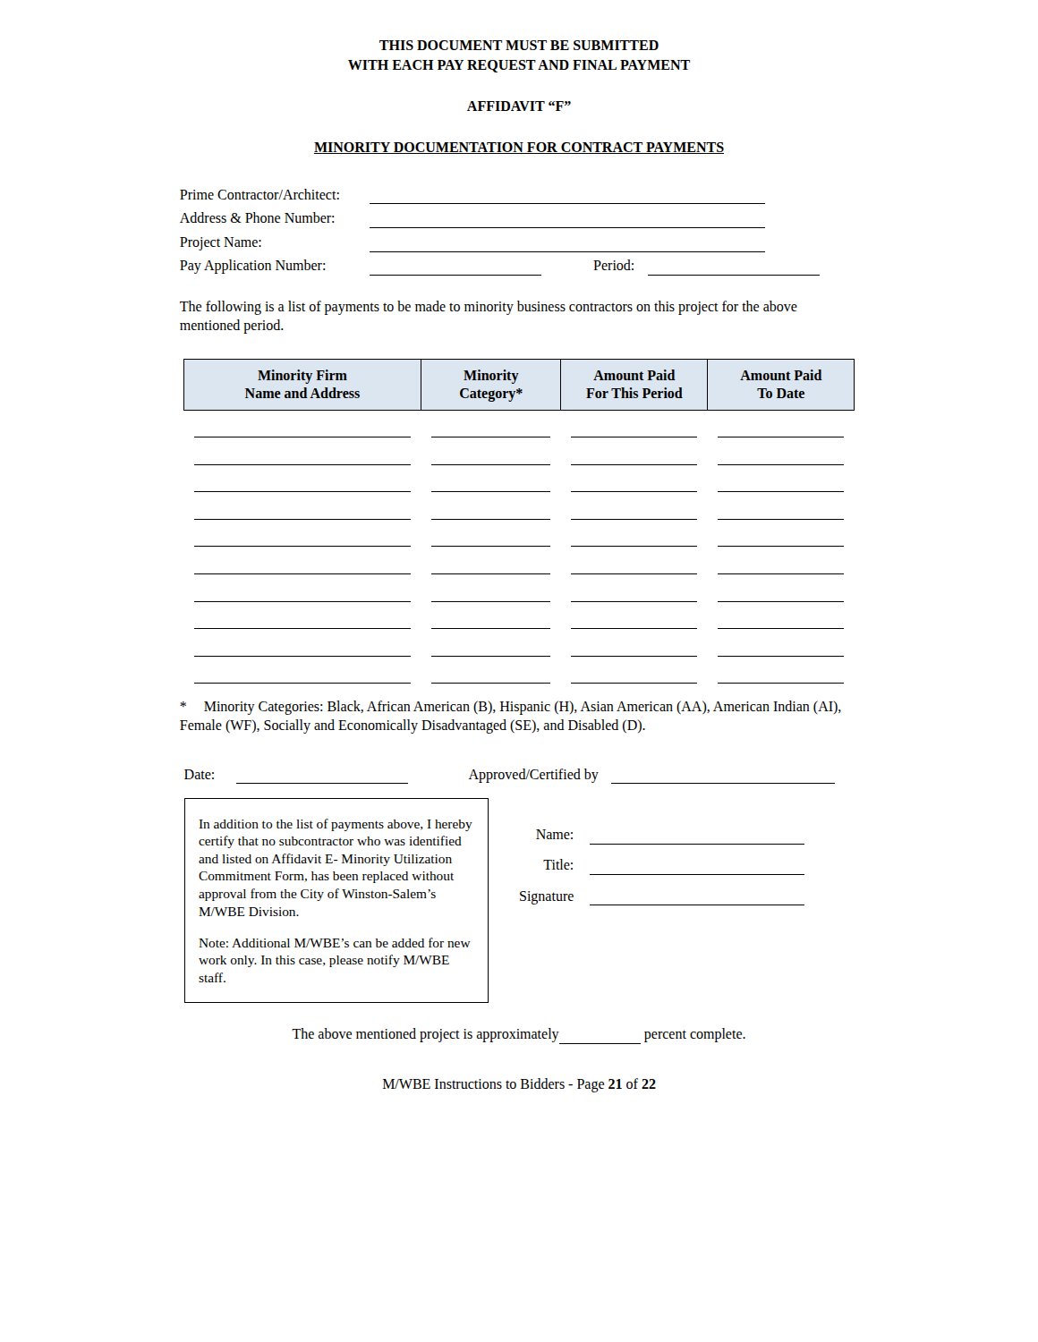THIS DOCUMENT MUST BE SUBMITTED
WITH EACH PAY REQUEST AND FINAL PAYMENT
AFFIDAVIT “F”
MINORITY DOCUMENTATION FOR CONTRACT PAYMENTS
| Prime Contractor/Architect: | |
| Address & Phone Number: | |
| Project Name: | |
| Pay Application Number: | Period: |
The following is a list of payments to be made to minority business contractors on this project for the above mentioned period.
| Minority Firm Name and Address | Minority Category* | Amount Paid For This Period | Amount Paid To Date |
| --- | --- | --- | --- |
*Minority Categories: Black, African American (B), Hispanic (H), Asian American (AA), American Indian (AI), Female (WF), Socially and Economically Disadvantaged (SE), and Disabled (D).
| Date: | | Approved/Certified by | |
In addition to the list of payments above, I hereby certify that no subcontractor who was identified and listed on Affidavit E- Minority Utilization Commitment Form, has been replaced without approval from the City of Winston-Salem’s M/WBE Division.
Note: Additional M/WBE’s can be added for new work only. In this case, please notify M/WBE staff.
| Name: | |
| Title: | |
| Signature | |
The above mentioned project is approximately percent complete.
M/WBE Instructions to Bidders - Page 21 of 22